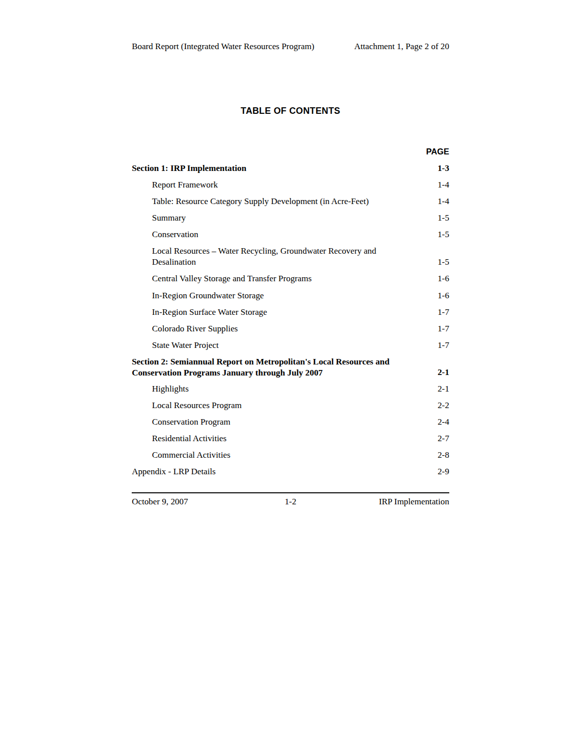Board Report (Integrated Water Resources Program)
Attachment 1, Page 2 of 20
TABLE OF CONTENTS
| | PAGE |
| Section 1: IRP Implementation | 1-3 |
| Report Framework | 1-4 |
| Table: Resource Category Supply Development (in Acre-Feet) | 1-4 |
| Summary | 1-5 |
| Conservation | 1-5 |
| Local Resources – Water Recycling, Groundwater Recovery and Desalination | 1-5 |
| Central Valley Storage and Transfer Programs | 1-6 |
| In-Region Groundwater Storage | 1-6 |
| In-Region Surface Water Storage | 1-7 |
| Colorado River Supplies | 1-7 |
| State Water Project | 1-7 |
| Section 2: Semiannual Report on Metropolitan's Local Resources and Conservation Programs January through July 2007 | 2-1 |
| Highlights | 2-1 |
| Local Resources Program | 2-2 |
| Conservation Program | 2-4 |
| Residential Activities | 2-7 |
| Commercial Activities | 2-8 |
| Appendix - LRP Details | 2-9 |
October 9, 2007
1-2
IRP Implementation